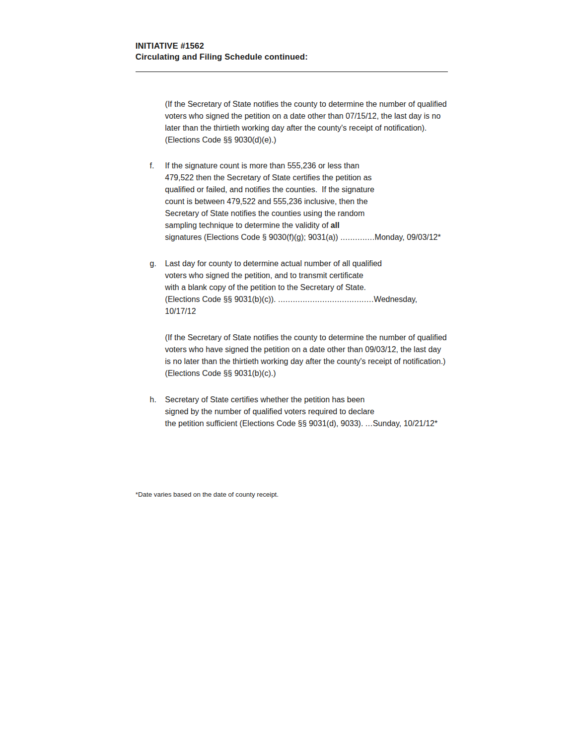INITIATIVE #1562
Circulating and Filing Schedule continued:
(If the Secretary of State notifies the county to determine the number of qualified voters who signed the petition on a date other than 07/15/12, the last day is no later than the thirtieth working day after the county's receipt of notification). (Elections Code §§ 9030(d)(e).)
f.
If the signature count is more than 555,236 or less than
479,522 then the Secretary of State certifies the petition as
qualified or failed, and notifies the counties. If the signature
count is between 479,522 and 555,236 inclusive, then the
Secretary of State notifies the counties using the random
sampling technique to determine the validity of all
signatures (Elections Code § 9030(f)(g); 9031(a)) .............. Monday, 09/03/12*
g.
Last day for county to determine actual number of all qualified
voters who signed the petition, and to transmit certificate
with a blank copy of the petition to the Secretary of State.
(Elections Code §§ 9031(b)(c)). ....................................... Wednesday, 10/17/12
(If the Secretary of State notifies the county to determine the number of qualified voters who have signed the petition on a date other than 09/03/12, the last day is no later than the thirtieth working day after the county's receipt of notification.) (Elections Code §§ 9031(b)(c).)
h.
Secretary of State certifies whether the petition has been
signed by the number of qualified voters required to declare
the petition sufficient (Elections Code §§ 9031(d), 9033). ... Sunday, 10/21/12*
*Date varies based on the date of county receipt.